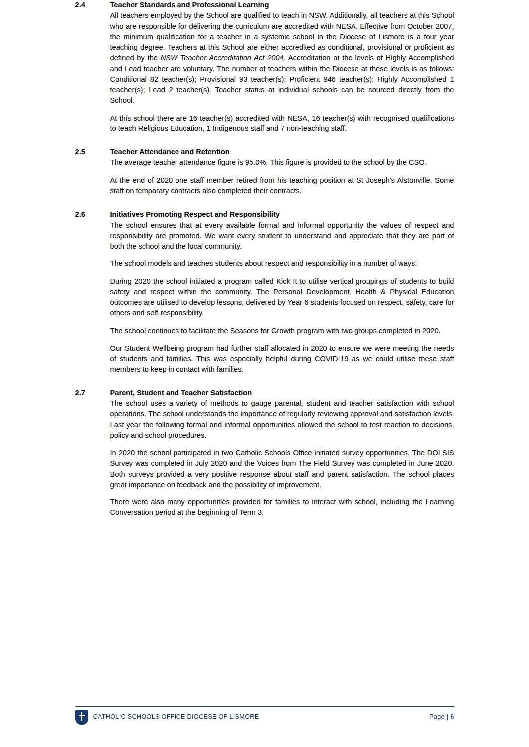2.4
Teacher Standards and Professional Learning
All teachers employed by the School are qualified to teach in NSW. Additionally, all teachers at this School who are responsible for delivering the curriculum are accredited with NESA. Effective from October 2007, the minimum qualification for a teacher in a systemic school in the Diocese of Lismore is a four year teaching degree. Teachers at this School are either accredited as conditional, provisional or proficient as defined by the NSW Teacher Accreditation Act 2004. Accreditation at the levels of Highly Accomplished and Lead teacher are voluntary. The number of teachers within the Diocese at these levels is as follows: Conditional 82 teacher(s); Provisional 93 teacher(s); Proficient 946 teacher(s); Highly Accomplished 1 teacher(s); Lead 2 teacher(s). Teacher status at individual schools can be sourced directly from the School.
At this school there are 16 teacher(s) accredited with NESA, 16 teacher(s) with recognised qualifications to teach Religious Education, 1 Indigenous staff and 7 non-teaching staff.
2.5
Teacher Attendance and Retention
The average teacher attendance figure is 95.0%. This figure is provided to the school by the CSO.
At the end of 2020 one staff member retired from his teaching position at St Joseph's Alstonville. Some staff on temporary contracts also completed their contracts.
2.6
Initiatives Promoting Respect and Responsibility
The school ensures that at every available formal and informal opportunity the values of respect and responsibility are promoted. We want every student to understand and appreciate that they are part of both the school and the local community.
The school models and teaches students about respect and responsibility in a number of ways:
During 2020 the school initiated a program called Kick It to utilise vertical groupings of students to build safety and respect within the community. The Personal Development, Health & Physical Education outcomes are utilised to develop lessons, delivered by Year 6 students focused on respect, safety, care for others and self-responsibility.
The school continues to facilitate the Seasons for Growth program with two groups completed in 2020.
Our Student Wellbeing program had further staff allocated in 2020 to ensure we were meeting the needs of students and families. This was especially helpful during COVID-19 as we could utilise these staff members to keep in contact with families.
2.7
Parent, Student and Teacher Satisfaction
The school uses a variety of methods to gauge parental, student and teacher satisfaction with school operations. The school understands the importance of regularly reviewing approval and satisfaction levels. Last year the following formal and informal opportunities allowed the school to test reaction to decisions, policy and school procedures.
In 2020 the school participated in two Catholic Schools Office initiated survey opportunities. The DOLSIS Survey was completed in July 2020 and the Voices from The Field Survey was completed in June 2020. Both surveys provided a very positive response about staff and parent satisfaction. The school places great importance on feedback and the possibility of improvement.
There were also many opportunities provided for families to interact with school, including the Learning Conversation period at the beginning of Term 3.
Catholic Schools Office Diocese of Lismore
Page | 6